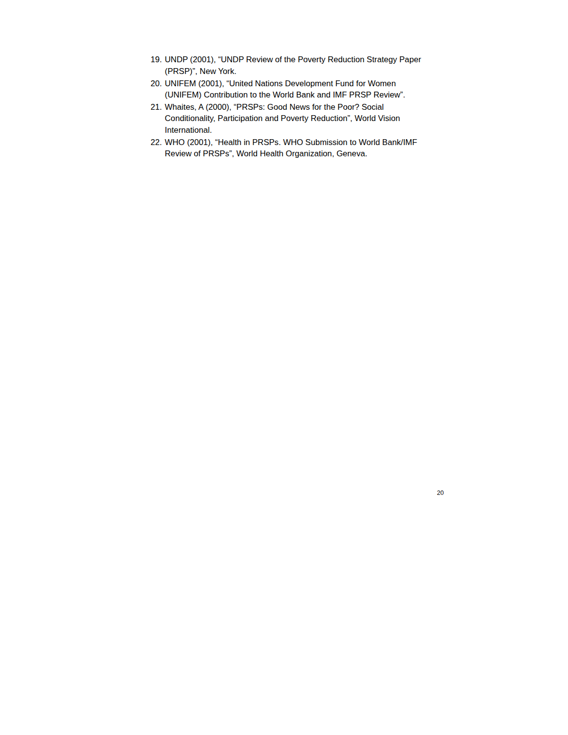19. UNDP (2001), “UNDP Review of the Poverty Reduction Strategy Paper (PRSP)”, New York.
20. UNIFEM (2001), “United Nations Development Fund for Women (UNIFEM) Contribution to the World Bank and IMF PRSP Review”.
21. Whaites, A (2000), “PRSPs: Good News for the Poor? Social Conditionality, Participation and Poverty Reduction”, World Vision International.
22. WHO (2001), “Health in PRSPs. WHO Submission to World Bank/IMF Review of PRSPs”, World Health Organization, Geneva.
20